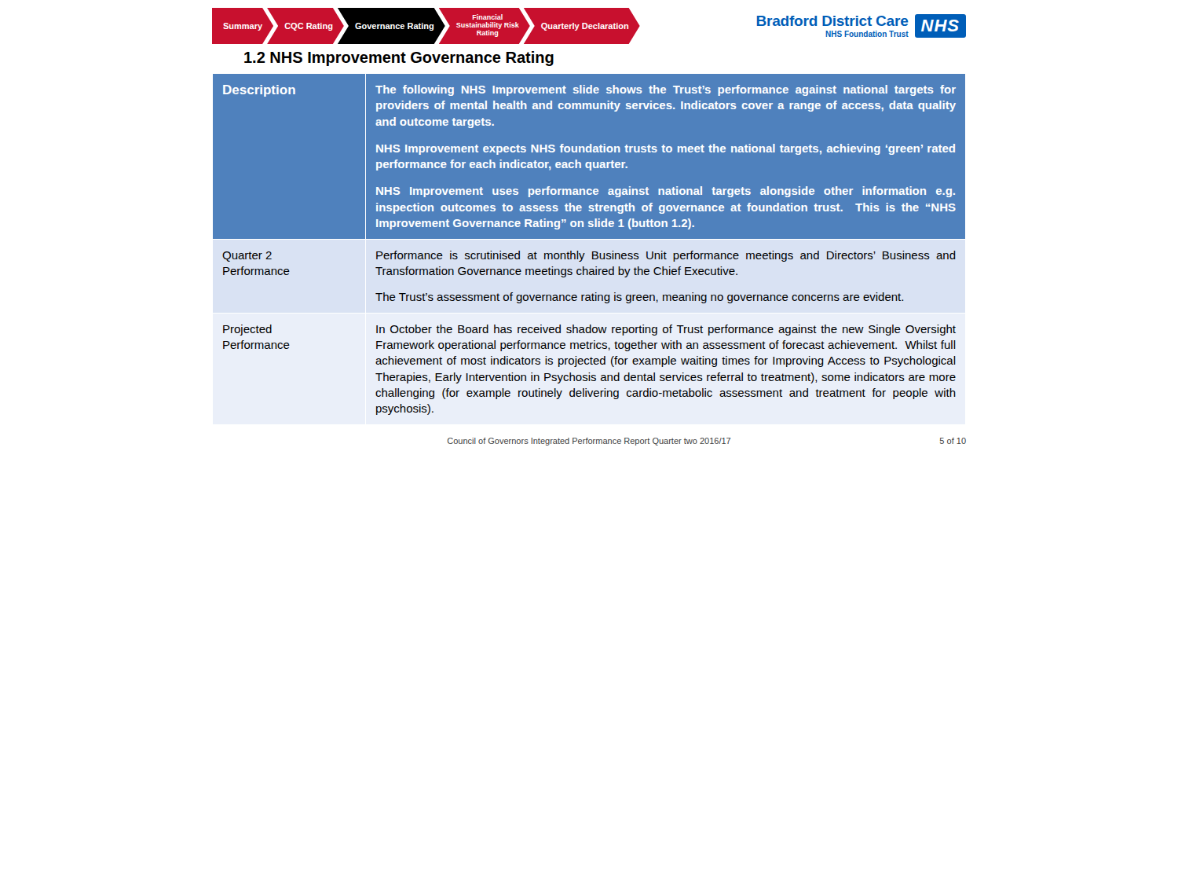Summary
CQC Rating
Governance Rating
Financial
Sustainability Risk
Rating
Quarterly Declaration
Bradford District Care
NHS Foundation Trust
NHS
1.2 NHS Improvement Governance Rating
| Description | The following NHS Improvement slide shows the Trust’s performance against national targets for providers of mental health and community services. Indicators cover a range of access, data quality and outcome targets. NHS Improvement expects NHS foundation trusts to meet the national targets, achieving ‘green’ rated performance for each indicator, each quarter. NHS Improvement uses performance against national targets alongside other information e.g. inspection outcomes to assess the strength of governance at foundation trust. This is the “NHS Improvement Governance Rating” on slide 1 (button 1.2). |
| Quarter 2 Performance | Performance is scrutinised at monthly Business Unit performance meetings and Directors’ Business and Transformation Governance meetings chaired by the Chief Executive. The Trust’s assessment of governance rating is green, meaning no governance concerns are evident. |
| Projected Performance | In October the Board has received shadow reporting of Trust performance against the new Single Oversight Framework operational performance metrics, together with an assessment of forecast achievement. Whilst full achievement of most indicators is projected (for example waiting times for Improving Access to Psychological Therapies, Early Intervention in Psychosis and dental services referral to treatment), some indicators are more challenging (for example routinely delivering cardio-metabolic assessment and treatment for people with psychosis). |
Council of Governors Integrated Performance Report Quarter two 2016/17 5 of 10